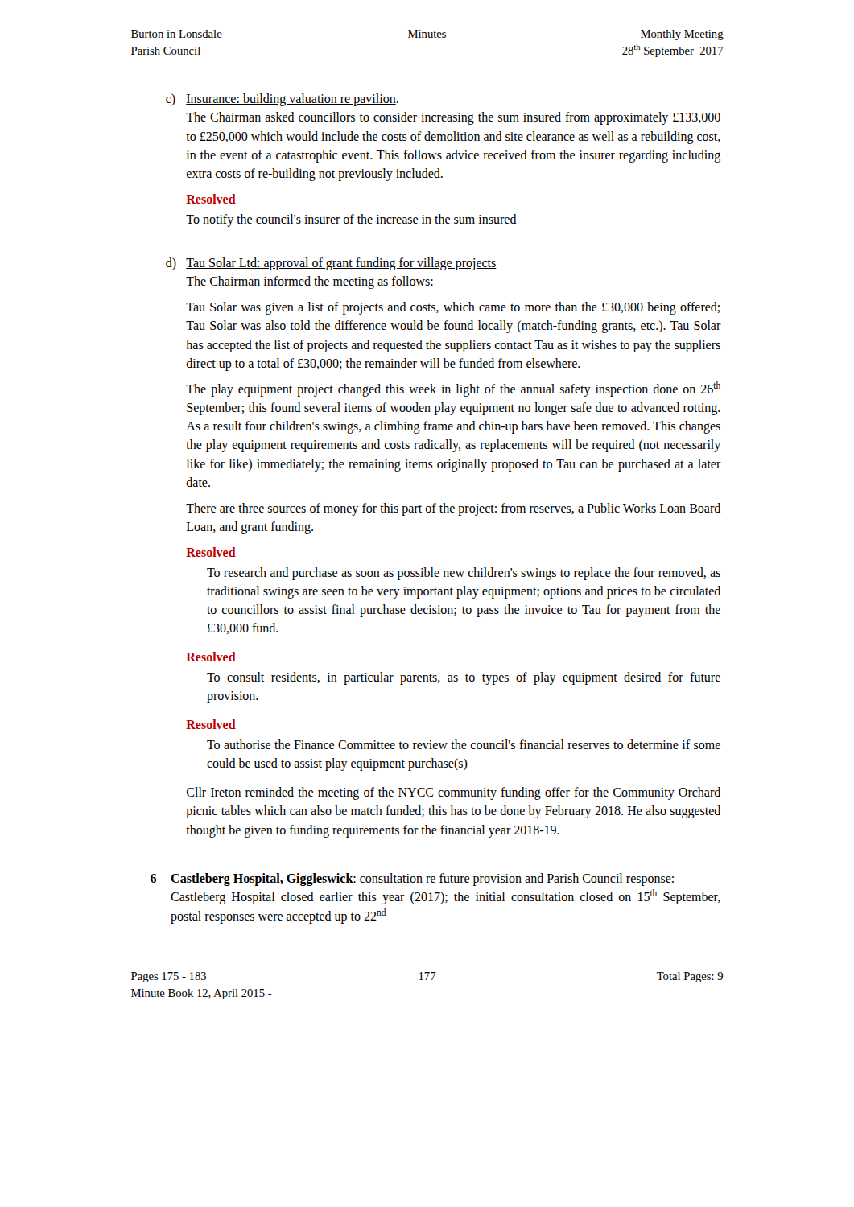| Burton in Lonsdale | Minutes | Monthly Meeting |
| Parish Council | | 28 th September 2017 |
c) Insurance: building valuation re pavilion.
The Chairman asked councillors to consider increasing the sum insured from approximately £133,000 to £250,000 which would include the costs of demolition and site clearance as well as a rebuilding cost, in the event of a catastrophic event. This follows advice received from the insurer regarding including extra costs of re-building not previously included.
Resolved
To notify the council's insurer of the increase in the sum insured
d) Tau Solar Ltd: approval of grant funding for village projects
The Chairman informed the meeting as follows:
Tau Solar was given a list of projects and costs, which came to more than the £30,000 being offered; Tau Solar was also told the difference would be found locally (match-funding grants, etc.). Tau Solar has accepted the list of projects and requested the suppliers contact Tau as it wishes to pay the suppliers direct up to a total of £30,000; the remainder will be funded from elsewhere.
The play equipment project changed this week in light of the annual safety inspection done on 26th September; this found several items of wooden play equipment no longer safe due to advanced rotting. As a result four children's swings, a climbing frame and chin-up bars have been removed. This changes the play equipment requirements and costs radically, as replacements will be required (not necessarily like for like) immediately; the remaining items originally proposed to Tau can be purchased at a later date.
There are three sources of money for this part of the project: from reserves, a Public Works Loan Board Loan, and grant funding.
Resolved
To research and purchase as soon as possible new children's swings to replace the four removed, as traditional swings are seen to be very important play equipment; options and prices to be circulated to councillors to assist final purchase decision; to pass the invoice to Tau for payment from the £30,000 fund.
Resolved
To consult residents, in particular parents, as to types of play equipment desired for future provision.
Resolved
To authorise the Finance Committee to review the council's financial reserves to determine if some could be used to assist play equipment purchase(s)
Cllr Ireton reminded the meeting of the NYCC community funding offer for the Community Orchard picnic tables which can also be match funded; this has to be done by February 2018. He also suggested thought be given to funding requirements for the financial year 2018-19.
6 Castleberg Hospital, Giggleswick: consultation re future provision and Parish Council response:
Castleberg Hospital closed earlier this year (2017); the initial consultation closed on 15th September, postal responses were accepted up to 22nd
| Pages 175 - 183 | 177 | Total Pages: 9 |
| Minute Book 12, April 2015 - | | |